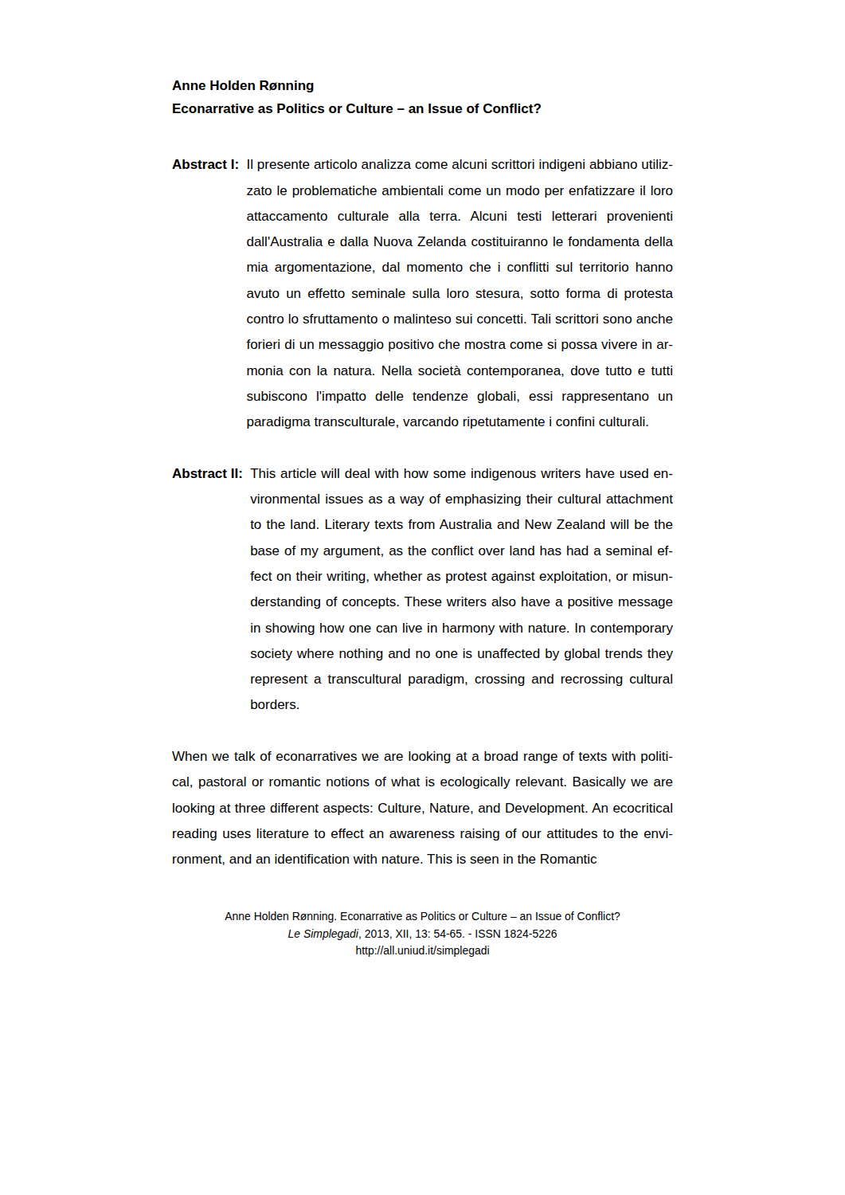Anne Holden Rønning
Econarrative as Politics or Culture – an Issue of Conflict?
Abstract I:
Il presente articolo analizza come alcuni scrittori indigeni abbiano utilizzato le problematiche ambientali come un modo per enfatizzare il loro attaccamento culturale alla terra. Alcuni testi letterari provenienti dall'Australia e dalla Nuova Zelanda costituiranno le fondamenta della mia argomentazione, dal momento che i conflitti sul territorio hanno avuto un effetto seminale sulla loro stesura, sotto forma di protesta contro lo sfruttamento o malinteso sui concetti. Tali scrittori sono anche forieri di un messaggio positivo che mostra come si possa vivere in armonia con la natura. Nella società contemporanea, dove tutto e tutti subiscono l'impatto delle tendenze globali, essi rappresentano un paradigma transculturale, varcando ripetutamente i confini culturali.
Abstract II:
This article will deal with how some indigenous writers have used environmental issues as a way of emphasizing their cultural attachment to the land. Literary texts from Australia and New Zealand will be the base of my argument, as the conflict over land has had a seminal effect on their writing, whether as protest against exploitation, or misunderstanding of concepts. These writers also have a positive message in showing how one can live in harmony with nature. In contemporary society where nothing and no one is unaffected by global trends they represent a transcultural paradigm, crossing and recrossing cultural borders.
When we talk of econarratives we are looking at a broad range of texts with political, pastoral or romantic notions of what is ecologically relevant. Basically we are looking at three different aspects: Culture, Nature, and Development. An ecocritical reading uses literature to effect an awareness raising of our attitudes to the environment, and an identification with nature. This is seen in the Romantic
Anne Holden Rønning. Econarrative as Politics or Culture – an Issue of Conflict?
Le Simplegadi, 2013, XII, 13: 54-65. - ISSN 1824-5226
http://all.uniud.it/simplegadi